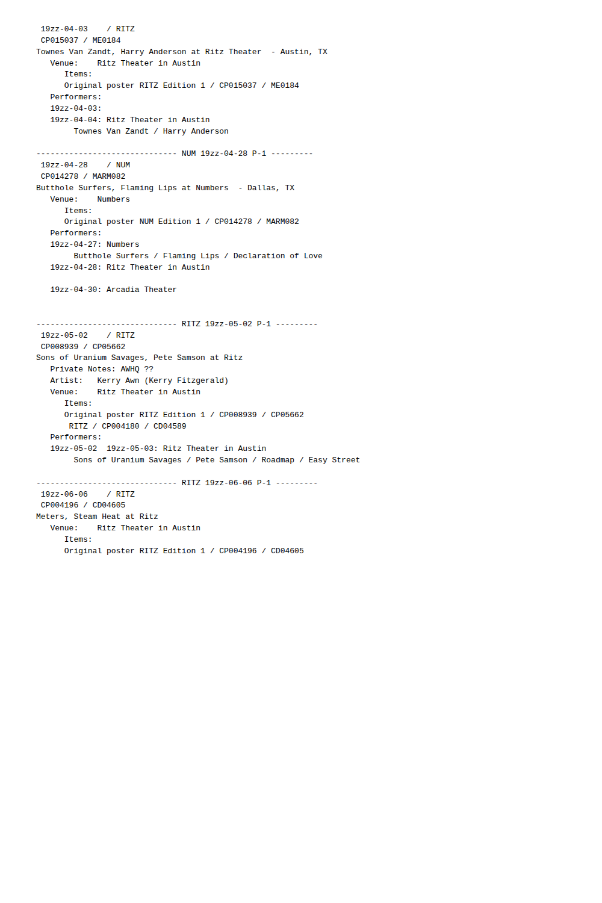19zz-04-03    / RITZ 
 CP015037 / ME0184
Townes Van Zandt, Harry Anderson at Ritz Theater  - Austin, TX
   Venue:    Ritz Theater in Austin
      Items:
      Original poster RITZ Edition 1 / CP015037 / ME0184
   Performers:
   19zz-04-03:
   19zz-04-04: Ritz Theater in Austin
        Townes Van Zandt / Harry Anderson

------------------------------ NUM 19zz-04-28 P-1 ---------
 19zz-04-28    / NUM 
 CP014278 / MARM082
Butthole Surfers, Flaming Lips at Numbers  - Dallas, TX
   Venue:    Numbers
      Items:
      Original poster NUM Edition 1 / CP014278 / MARM082
   Performers:
   19zz-04-27: Numbers
        Butthole Surfers / Flaming Lips / Declaration of Love
   19zz-04-28: Ritz Theater in Austin

   19zz-04-30: Arcadia Theater


------------------------------ RITZ 19zz-05-02 P-1 ---------
 19zz-05-02    / RITZ 
 CP008939 / CP05662
Sons of Uranium Savages, Pete Samson at Ritz
   Private Notes: AWHQ ??
   Artist:   Kerry Awn (Kerry Fitzgerald)
   Venue:    Ritz Theater in Austin
      Items:
      Original poster RITZ Edition 1 / CP008939 / CP05662
       RITZ / CP004180 / CD04589
   Performers:
   19zz-05-02  19zz-05-03: Ritz Theater in Austin
        Sons of Uranium Savages / Pete Samson / Roadmap / Easy Street

------------------------------ RITZ 19zz-06-06 P-1 ---------
 19zz-06-06    / RITZ 
 CP004196 / CD04605
Meters, Steam Heat at Ritz
   Venue:    Ritz Theater in Austin
      Items:
      Original poster RITZ Edition 1 / CP004196 / CD04605